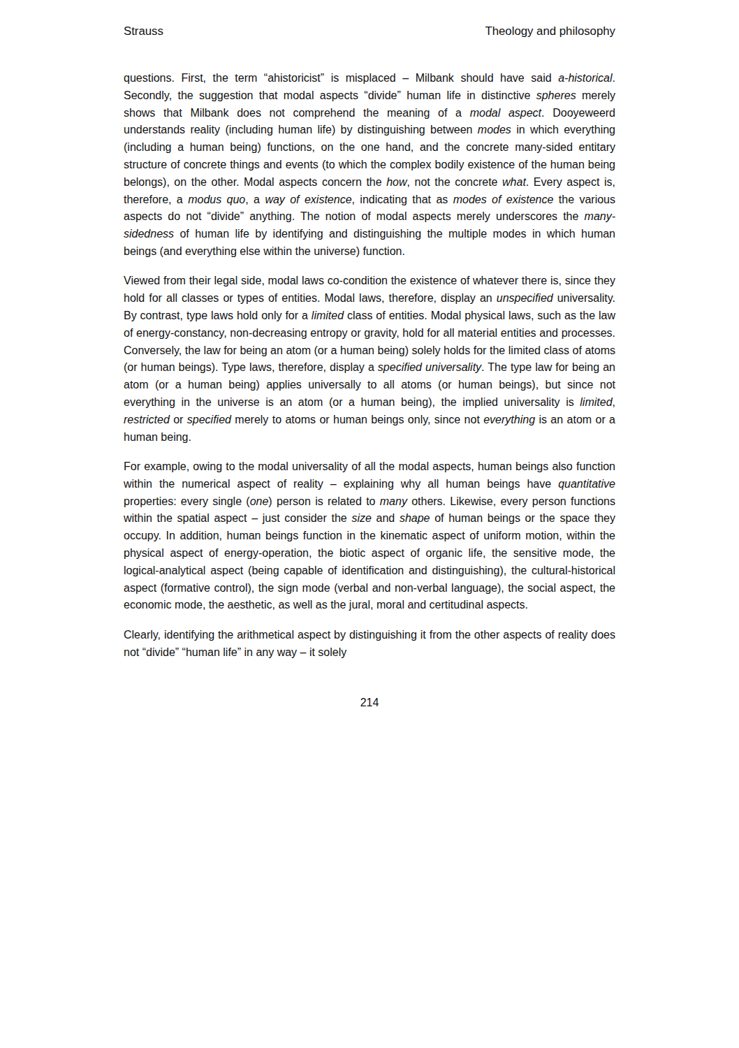Strauss Theology and philosophy
questions. First, the term “ahistoricist” is misplaced – Milbank should have said a-historical. Secondly, the suggestion that modal aspects “divide” human life in distinctive spheres merely shows that Milbank does not comprehend the meaning of a modal aspect. Dooyeweerd understands reality (including human life) by distinguishing between modes in which everything (including a human being) functions, on the one hand, and the concrete many-sided entitary structure of concrete things and events (to which the complex bodily existence of the human being belongs), on the other. Modal aspects concern the how, not the concrete what. Every aspect is, therefore, a modus quo, a way of existence, indicating that as modes of existence the various aspects do not “divide” anything. The notion of modal aspects merely underscores the many-sidedness of human life by identifying and distinguishing the multiple modes in which human beings (and everything else within the universe) function.
Viewed from their legal side, modal laws co-condition the existence of whatever there is, since they hold for all classes or types of entities. Modal laws, therefore, display an unspecified universality. By contrast, type laws hold only for a limited class of entities. Modal physical laws, such as the law of energy-constancy, non-decreasing entropy or gravity, hold for all material entities and processes. Conversely, the law for being an atom (or a human being) solely holds for the limited class of atoms (or human beings). Type laws, therefore, display a specified universality. The type law for being an atom (or a human being) applies universally to all atoms (or human beings), but since not everything in the universe is an atom (or a human being), the implied universality is limited, restricted or specified merely to atoms or human beings only, since not everything is an atom or a human being.
For example, owing to the modal universality of all the modal aspects, human beings also function within the numerical aspect of reality – explaining why all human beings have quantitative properties: every single (one) person is related to many others. Likewise, every person functions within the spatial aspect – just consider the size and shape of human beings or the space they occupy. In addition, human beings function in the kinematic aspect of uniform motion, within the physical aspect of energy-operation, the biotic aspect of organic life, the sensitive mode, the logical-analytical aspect (being capable of identification and distinguishing), the cultural-historical aspect (formative control), the sign mode (verbal and non-verbal language), the social aspect, the economic mode, the aesthetic, as well as the jural, moral and certitudinal aspects.
Clearly, identifying the arithmetical aspect by distinguishing it from the other aspects of reality does not “divide” “human life” in any way – it solely
214